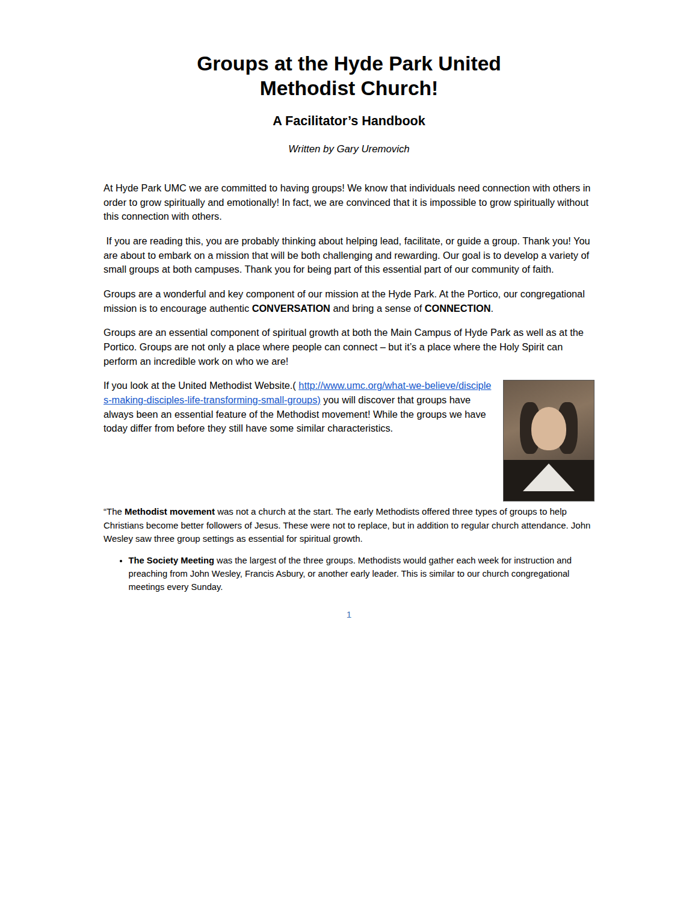Groups at the Hyde Park United
Methodist Church!
A Facilitator’s Handbook
Written by Gary Uremovich
At Hyde Park UMC we are committed to having groups! We know that individuals need connection with others in order to grow spiritually and emotionally! In fact, we are convinced that it is impossible to grow spiritually without this connection with others.
If you are reading this, you are probably thinking about helping lead, facilitate, or guide a group. Thank you! You are about to embark on a mission that will be both challenging and rewarding. Our goal is to develop a variety of small groups at both campuses. Thank you for being part of this essential part of our community of faith.
Groups are a wonderful and key component of our mission at the Hyde Park. At the Portico, our congregational mission is to encourage authentic CONVERSATION and bring a sense of CONNECTION.
Groups are an essential component of spiritual growth at both the Main Campus of Hyde Park as well as at the Portico. Groups are not only a place where people can connect – but it’s a place where the Holy Spirit can perform an incredible work on who we are!
If you look at the United Methodist Website.( http://www.umc.org/what-we-believe/disciples-making-disciples-life-transforming-small-groups) you will discover that groups have always been an essential feature of the Methodist movement! While the groups we have today differ from before they still have some similar characteristics.
“The Methodist movement was not a church at the start. The early Methodists offered three types of groups to help Christians become better followers of Jesus. These were not to replace, but in addition to regular church attendance. John Wesley saw three group settings as essential for spiritual growth.
The Society Meeting was the largest of the three groups. Methodists would gather each week for instruction and preaching from John Wesley, Francis Asbury, or another early leader. This is similar to our church congregational meetings every Sunday.
1